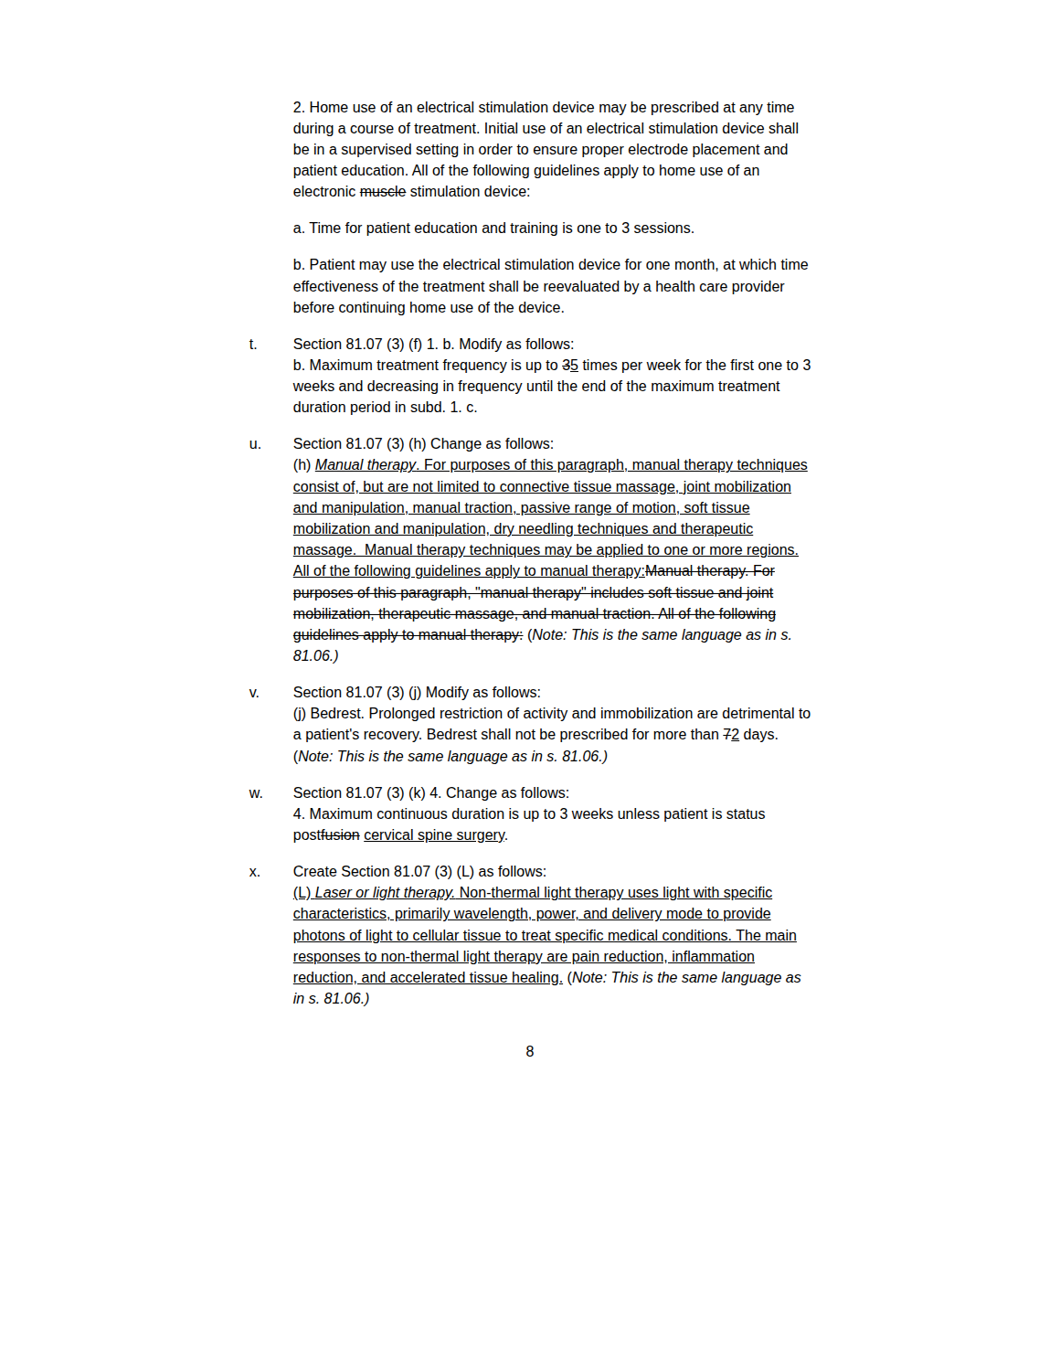2. Home use of an electrical stimulation device may be prescribed at any time during a course of treatment. Initial use of an electrical stimulation device shall be in a supervised setting in order to ensure proper electrode placement and patient education. All of the following guidelines apply to home use of an electronic muscle stimulation device:
a. Time for patient education and training is one to 3 sessions.
b. Patient may use the electrical stimulation device for one month, at which time effectiveness of the treatment shall be reevaluated by a health care provider before continuing home use of the device.
t.
Section 81.07 (3) (f) 1. b. Modify as follows:
b. Maximum treatment frequency is up to 35 times per week for the first one to 3 weeks and decreasing in frequency until the end of the maximum treatment duration period in subd. 1. c.
u.
Section 81.07 (3) (h) Change as follows:
(h) Manual therapy. For purposes of this paragraph, manual therapy techniques consist of, but are not limited to connective tissue massage, joint mobilization and manipulation, manual traction, passive range of motion, soft tissue mobilization and manipulation, dry needling techniques and therapeutic massage. Manual therapy techniques may be applied to one or more regions. All of the following guidelines apply to manual therapy: Manual therapy. For purposes of this paragraph, "manual therapy" includes soft tissue and joint mobilization, therapeutic massage, and manual traction. All of the following guidelines apply to manual therapy: (Note: This is the same language as in s. 81.06.)
v.
Section 81.07 (3) (j) Modify as follows:
(j) Bedrest. Prolonged restriction of activity and immobilization are detrimental to a patient's recovery. Bedrest shall not be prescribed for more than 72 days. (Note: This is the same language as in s. 81.06.)
w.
Section 81.07 (3) (k) 4. Change as follows:
4. Maximum continuous duration is up to 3 weeks unless patient is status postfusion cervical spine surgery.
x.
Create Section 81.07 (3) (L) as follows:
(L) Laser or light therapy. Non-thermal light therapy uses light with specific characteristics, primarily wavelength, power, and delivery mode to provide photons of light to cellular tissue to treat specific medical conditions. The main responses to non-thermal light therapy are pain reduction, inflammation reduction, and accelerated tissue healing. (Note: This is the same language as in s. 81.06.)
8